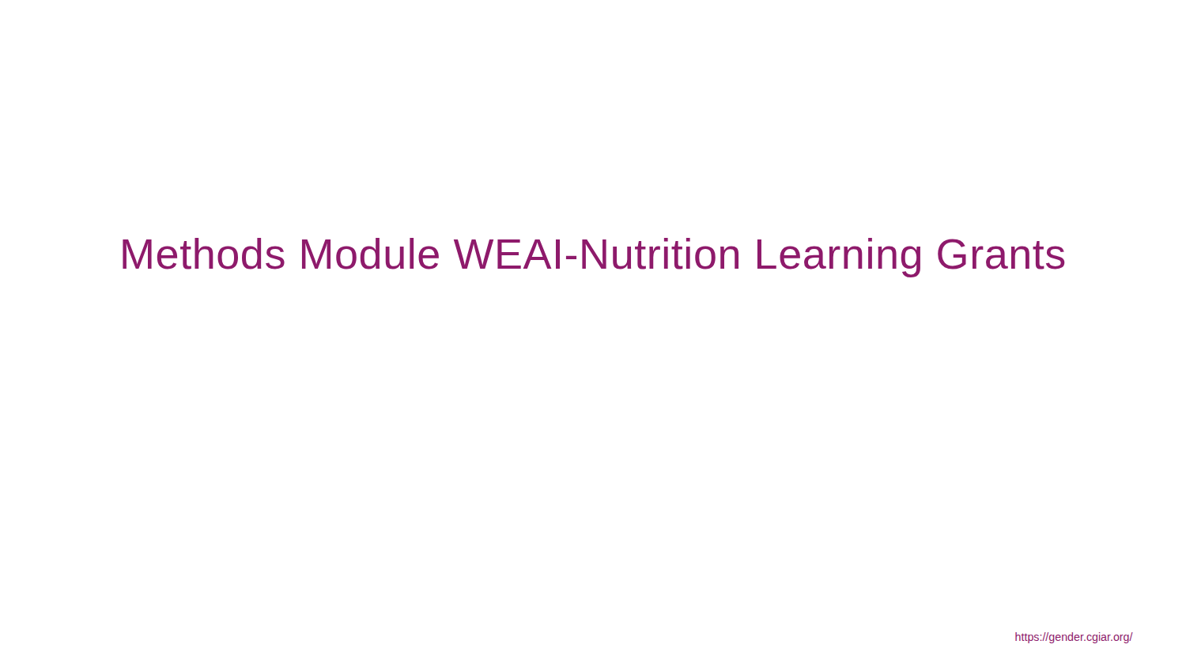Methods Module WEAI-Nutrition Learning Grants
https://gender.cgiar.org/